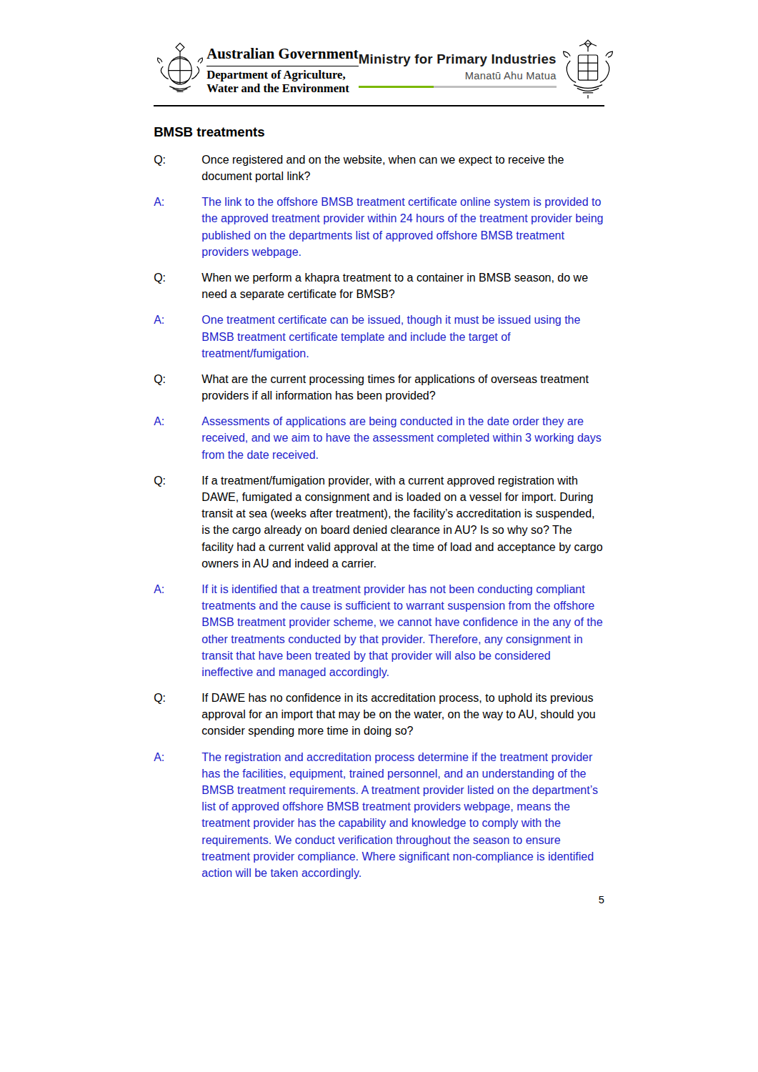| | Australian Government Department of Agriculture, Water and the Environment | Ministry for Primary Industries Manatū Ahu Matua | |
BMSB treatments
Q:
Once registered and on the website, when can we expect to receive the document portal link?
A:
The link to the offshore BMSB treatment certificate online system is provided to the approved treatment provider within 24 hours of the treatment provider being published on the departments list of approved offshore BMSB treatment providers webpage.
Q:
When we perform a khapra treatment to a container in BMSB season, do we need a separate certificate for BMSB?
A:
One treatment certificate can be issued, though it must be issued using the BMSB treatment certificate template and include the target of treatment/fumigation.
Q:
What are the current processing times for applications of overseas treatment providers if all information has been provided?
A:
Assessments of applications are being conducted in the date order they are received, and we aim to have the assessment completed within 3 working days from the date received.
Q:
If a treatment/fumigation provider, with a current approved registration with DAWE, fumigated a consignment and is loaded on a vessel for import. During transit at sea (weeks after treatment), the facility’s accreditation is suspended, is the cargo already on board denied clearance in AU? Is so why so? The facility had a current valid approval at the time of load and acceptance by cargo owners in AU and indeed a carrier.
A:
If it is identified that a treatment provider has not been conducting compliant treatments and the cause is sufficient to warrant suspension from the offshore BMSB treatment provider scheme, we cannot have confidence in the any of the other treatments conducted by that provider. Therefore, any consignment in transit that have been treated by that provider will also be considered ineffective and managed accordingly.
Q:
If DAWE has no confidence in its accreditation process, to uphold its previous approval for an import that may be on the water, on the way to AU, should you consider spending more time in doing so?
A:
The registration and accreditation process determine if the treatment provider has the facilities, equipment, trained personnel, and an understanding of the BMSB treatment requirements. A treatment provider listed on the department’s list of approved offshore BMSB treatment providers webpage, means the treatment provider has the capability and knowledge to comply with the requirements. We conduct verification throughout the season to ensure treatment provider compliance. Where significant non-compliance is identified action will be taken accordingly.
5